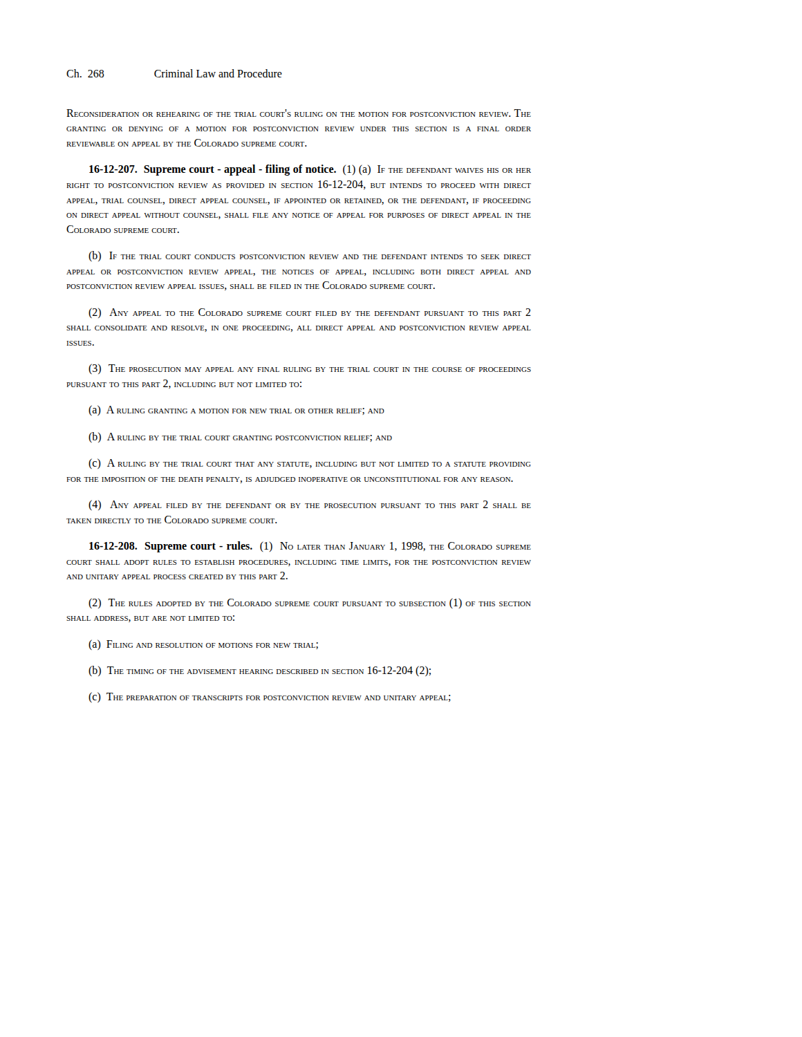Ch. 268 Criminal Law and Procedure
Reconsideration or rehearing of the trial court's ruling on the motion for postconviction review. The granting or denying of a motion for postconviction review under this section is a final order reviewable on appeal by the Colorado supreme court.
16-12-207. Supreme court - appeal - filing of notice. (1) (a) If the defendant waives his or her right to postconviction review as provided in section 16-12-204, but intends to proceed with direct appeal, trial counsel, direct appeal counsel, if appointed or retained, or the defendant, if proceeding on direct appeal without counsel, shall file any notice of appeal for purposes of direct appeal in the Colorado supreme court.
(b) If the trial court conducts postconviction review and the defendant intends to seek direct appeal or postconviction review appeal, the notices of appeal, including both direct appeal and postconviction review appeal issues, shall be filed in the Colorado supreme court.
(2) Any appeal to the Colorado supreme court filed by the defendant pursuant to this part 2 shall consolidate and resolve, in one proceeding, all direct appeal and postconviction review appeal issues.
(3) The prosecution may appeal any final ruling by the trial court in the course of proceedings pursuant to this part 2, including but not limited to:
(a) A ruling granting a motion for new trial or other relief; and
(b) A ruling by the trial court granting postconviction relief; and
(c) A ruling by the trial court that any statute, including but not limited to a statute providing for the imposition of the death penalty, is adjudged inoperative or unconstitutional for any reason.
(4) Any appeal filed by the defendant or by the prosecution pursuant to this part 2 shall be taken directly to the Colorado supreme court.
16-12-208. Supreme court - rules. (1) No later than January 1, 1998, the Colorado supreme court shall adopt rules to establish procedures, including time limits, for the postconviction review and unitary appeal process created by this part 2.
(2) The rules adopted by the Colorado supreme court pursuant to subsection (1) of this section shall address, but are not limited to:
(a) Filing and resolution of motions for new trial;
(b) The timing of the advisement hearing described in section 16-12-204 (2);
(c) The preparation of transcripts for postconviction review and unitary appeal;